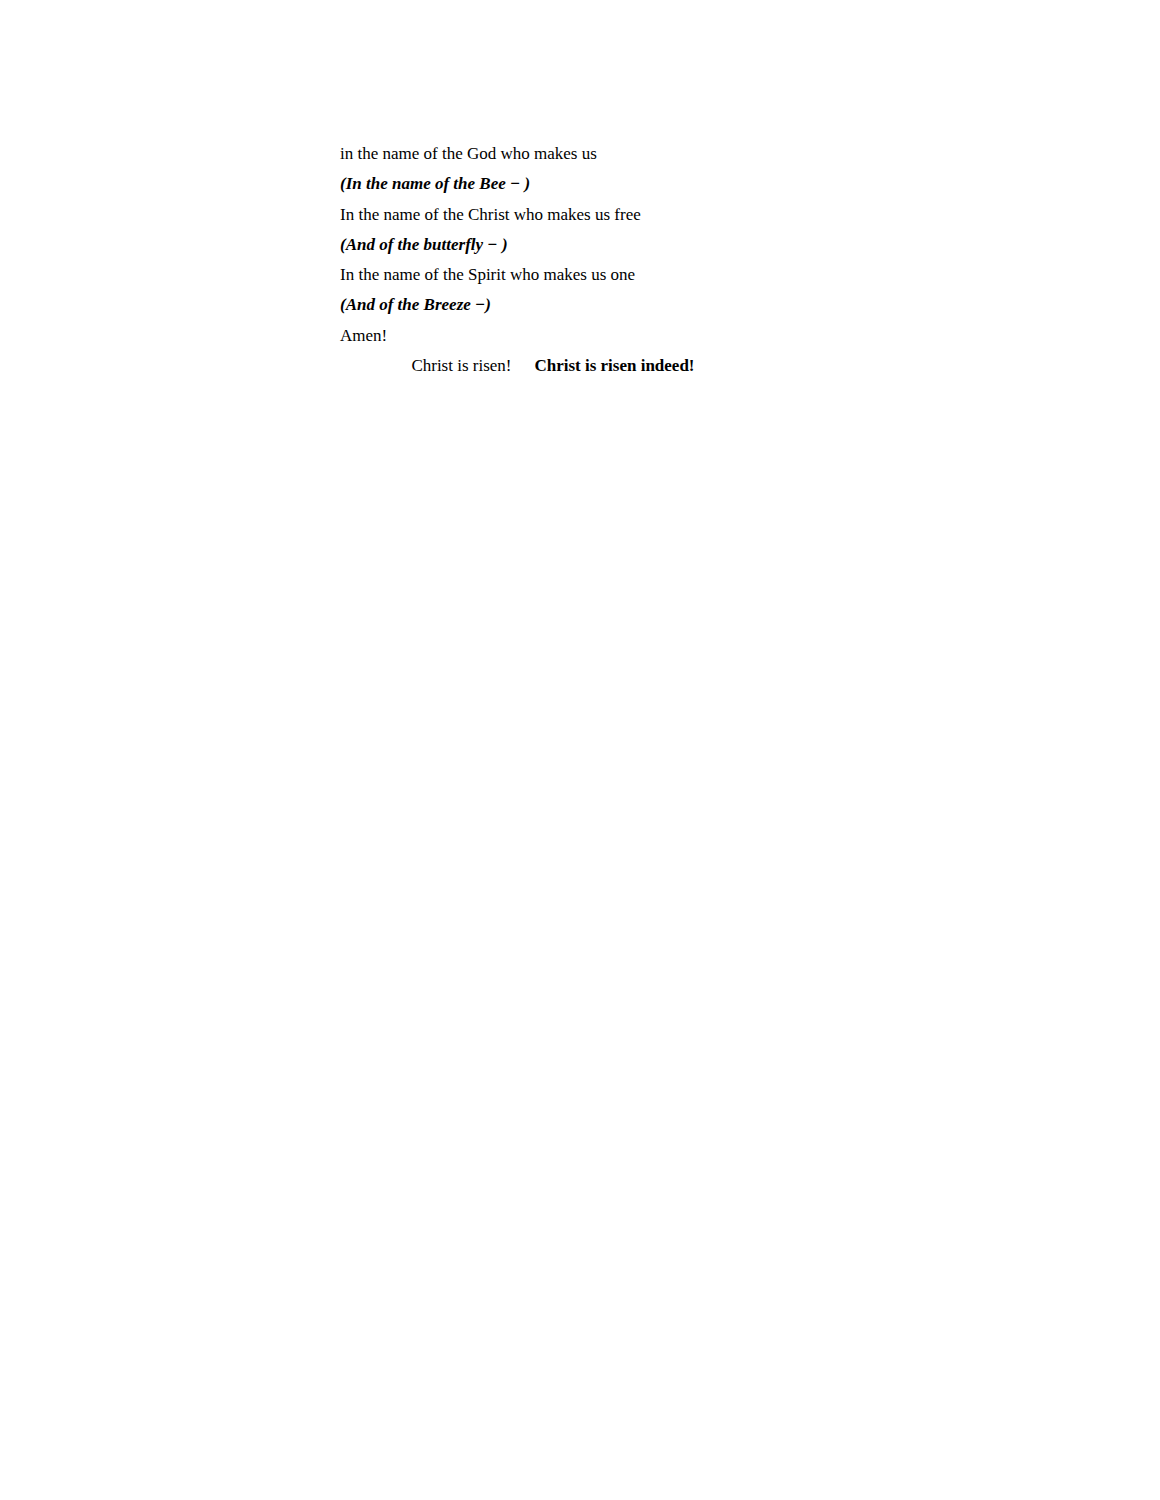in the name of the God who makes us
(In the name of the Bee − )
In the name of the Christ who makes us free
(And of the butterfly − )
In the name of the Spirit who makes us one
(And of the Breeze −)
Amen!
Christ is risen! Christ is risen indeed!